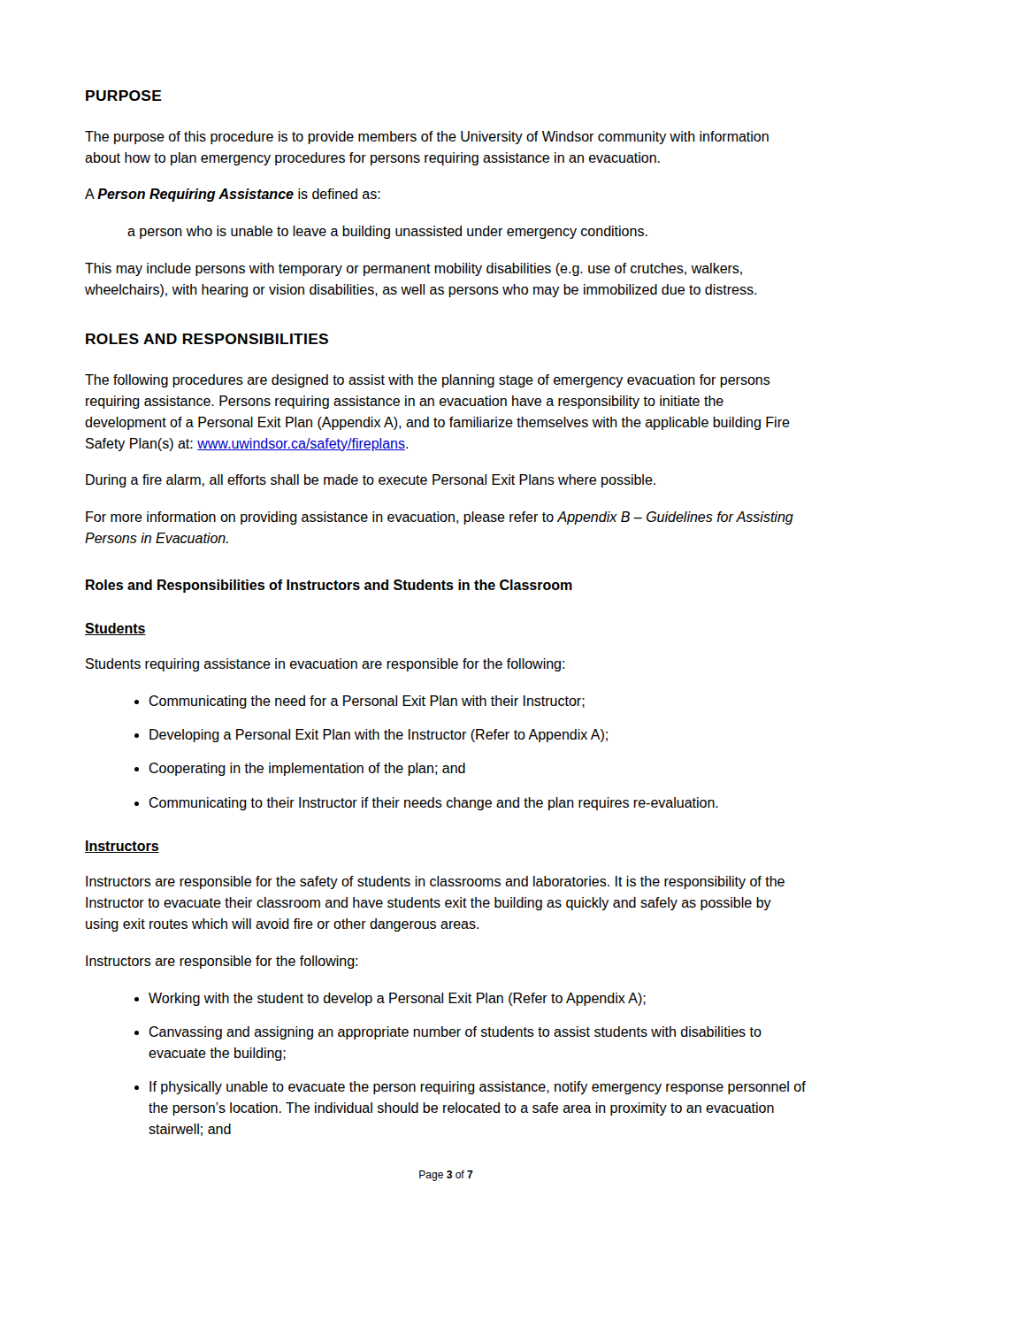PURPOSE
The purpose of this procedure is to provide members of the University of Windsor community with information about how to plan emergency procedures for persons requiring assistance in an evacuation.
A Person Requiring Assistance is defined as:
a person who is unable to leave a building unassisted under emergency conditions.
This may include persons with temporary or permanent mobility disabilities (e.g. use of crutches, walkers, wheelchairs), with hearing or vision disabilities, as well as persons who may be immobilized due to distress.
ROLES AND RESPONSIBILITIES
The following procedures are designed to assist with the planning stage of emergency evacuation for persons requiring assistance. Persons requiring assistance in an evacuation have a responsibility to initiate the development of a Personal Exit Plan (Appendix A), and to familiarize themselves with the applicable building Fire Safety Plan(s) at: www.uwindsor.ca/safety/fireplans.
During a fire alarm, all efforts shall be made to execute Personal Exit Plans where possible.
For more information on providing assistance in evacuation, please refer to Appendix B – Guidelines for Assisting Persons in Evacuation.
Roles and Responsibilities of Instructors and Students in the Classroom
Students
Students requiring assistance in evacuation are responsible for the following:
Communicating the need for a Personal Exit Plan with their Instructor;
Developing a Personal Exit Plan with the Instructor (Refer to Appendix A);
Cooperating in the implementation of the plan; and
Communicating to their Instructor if their needs change and the plan requires re-evaluation.
Instructors
Instructors are responsible for the safety of students in classrooms and laboratories. It is the responsibility of the Instructor to evacuate their classroom and have students exit the building as quickly and safely as possible by using exit routes which will avoid fire or other dangerous areas.
Instructors are responsible for the following:
Working with the student to develop a Personal Exit Plan (Refer to Appendix A);
Canvassing and assigning an appropriate number of students to assist students with disabilities to evacuate the building;
If physically unable to evacuate the person requiring assistance, notify emergency response personnel of the person’s location. The individual should be relocated to a safe area in proximity to an evacuation stairwell; and
Page 3 of 7